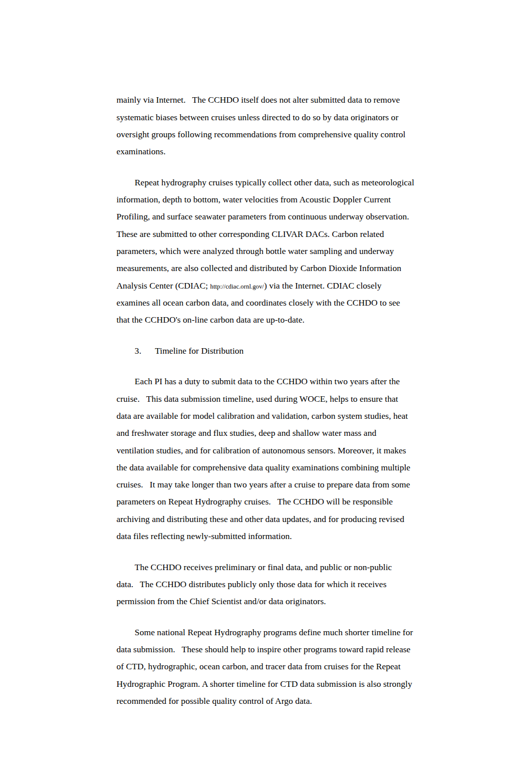mainly via Internet. The CCHDO itself does not alter submitted data to remove systematic biases between cruises unless directed to do so by data originators or oversight groups following recommendations from comprehensive quality control examinations.
Repeat hydrography cruises typically collect other data, such as meteorological information, depth to bottom, water velocities from Acoustic Doppler Current Profiling, and surface seawater parameters from continuous underway observation. These are submitted to other corresponding CLIVAR DACs. Carbon related parameters, which were analyzed through bottle water sampling and underway measurements, are also collected and distributed by Carbon Dioxide Information Analysis Center (CDIAC; http://cdiac.ornl.gov/) via the Internet. CDIAC closely examines all ocean carbon data, and coordinates closely with the CCHDO to see that the CCHDO's on-line carbon data are up-to-date.
3. Timeline for Distribution
Each PI has a duty to submit data to the CCHDO within two years after the cruise. This data submission timeline, used during WOCE, helps to ensure that data are available for model calibration and validation, carbon system studies, heat and freshwater storage and flux studies, deep and shallow water mass and ventilation studies, and for calibration of autonomous sensors. Moreover, it makes the data available for comprehensive data quality examinations combining multiple cruises. It may take longer than two years after a cruise to prepare data from some parameters on Repeat Hydrography cruises. The CCHDO will be responsible archiving and distributing these and other data updates, and for producing revised data files reflecting newly-submitted information.
The CCHDO receives preliminary or final data, and public or non-public data. The CCHDO distributes publicly only those data for which it receives permission from the Chief Scientist and/or data originators.
Some national Repeat Hydrography programs define much shorter timeline for data submission. These should help to inspire other programs toward rapid release of CTD, hydrographic, ocean carbon, and tracer data from cruises for the Repeat Hydrographic Program. A shorter timeline for CTD data submission is also strongly recommended for possible quality control of Argo data.